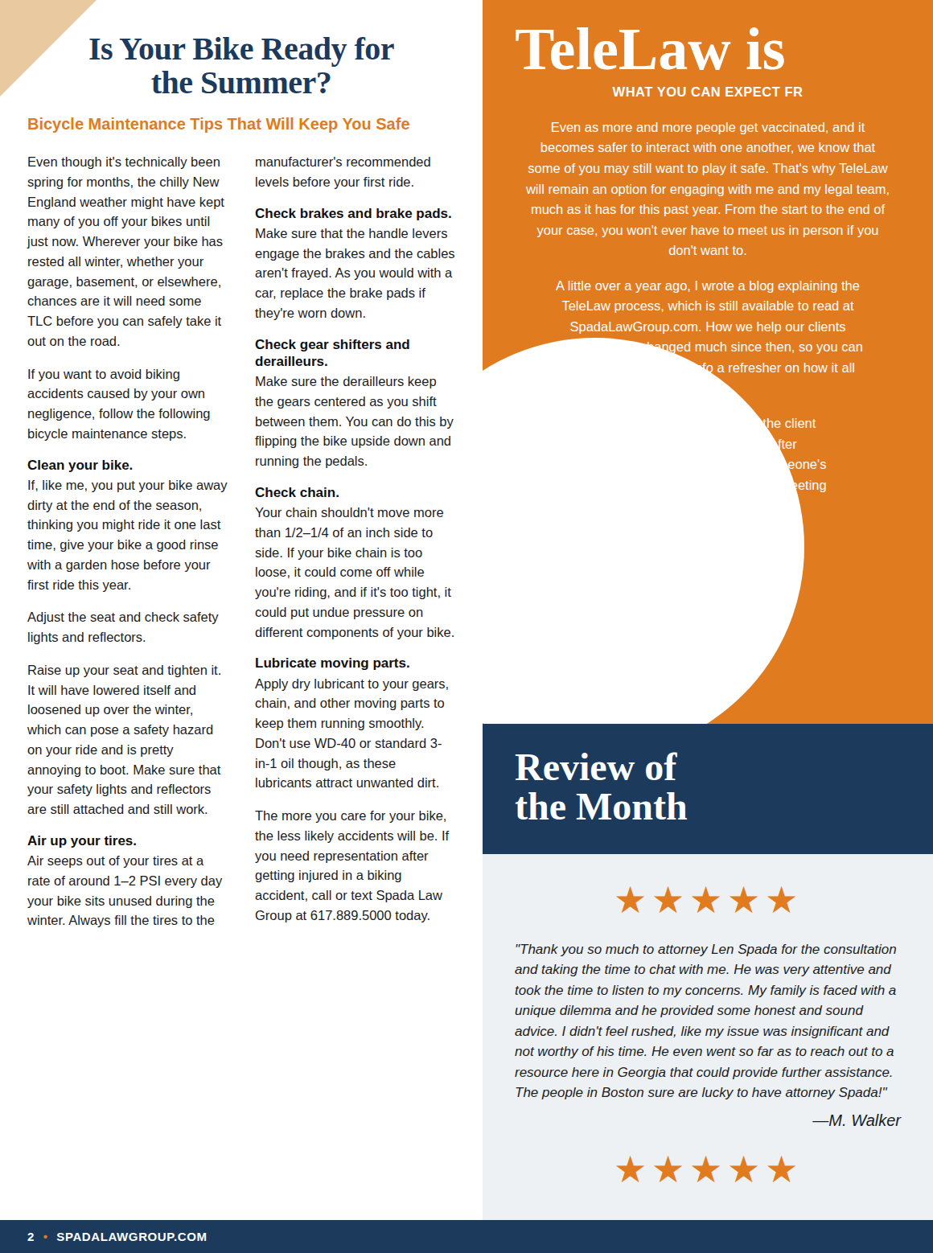Is Your Bike Ready for
the Summer?
Bicycle Maintenance Tips That Will Keep You Safe
Even though it's technically been spring for months, the chilly New England weather might have kept many of you off your bikes until just now. Wherever your bike has rested all winter, whether your garage, basement, or elsewhere, chances are it will need some TLC before you can safely take it out on the road.
If you want to avoid biking accidents caused by your own negligence, follow the following bicycle maintenance steps.
Clean your bike.
If, like me, you put your bike away dirty at the end of the season, thinking you might ride it one last time, give your bike a good rinse with a garden hose before your first ride this year.
Adjust the seat and check safety lights and reflectors.
Raise up your seat and tighten it. It will have lowered itself and loosened up over the winter, which can pose a safety hazard on your ride and is pretty annoying to boot. Make sure that your safety lights and reflectors are still attached and still work.
Air up your tires.
Air seeps out of your tires at a rate of around 1–2 PSI every day your bike sits unused during the winter. Always fill the tires to the manufacturer's recommended levels before your first ride.
Check brakes and brake pads.
Make sure that the handle levers engage the brakes and the cables aren't frayed. As you would with a car, replace the brake pads if they're worn down.
Check gear shifters and derailleurs.
Make sure the derailleurs keep the gears centered as you shift between them. You can do this by flipping the bike upside down and running the pedals.
Check chain.
Your chain shouldn't move more than 1/2–1/4 of an inch side to side. If your bike chain is too loose, it could come off while you're riding, and if it's too tight, it could put undue pressure on different components of your bike.
Lubricate moving parts.
Apply dry lubricant to your gears, chain, and other moving parts to keep them running smoothly. Don't use WD-40 or standard 3-in-1 oil though, as these lubricants attract unwanted dirt.
The more you care for your bike, the less likely accidents will be. If you need representation after getting injured in a biking accident, call or text Spada Law Group at 617.889.5000 today.
TeleLaw is
WHAT YOU CAN EXPECT FR
Even as more and more people get vaccinated, and it becomes safer to interact with one another, we know that some of you may still want to play it safe. That's why TeleLaw will remain an option for engaging with me and my legal team, much as it has for this past year. From the start to the end of your case, you won't ever have to meet us in person if you don't want to.
A little over a year ago, I wrote a blog explaining the TeleLaw process, which is still available to read at SpadaLawGroup.com. How we help our clients virtually hasn't changed much since then, so you can consider the following info a refresher on how it all works.
The first part of any case is the client intake process. Normally, after determining that we can help someone's case, we schedule an in-person meeting with the future client to sign the documents that
Review of
the Month
★★★★★
"Thank you so much to attorney Len Spada for the consultation and taking the time to chat with me. He was very attentive and took the time to listen to my concerns. My family is faced with a unique dilemma and he provided some honest and sound advice. I didn't feel rushed, like my issue was insignificant and not worthy of his time. He even went so far as to reach out to a resource here in Georgia that could provide further assistance. The people in Boston sure are lucky to have attorney Spada!"
—M. Walker
★★★★★
2 • SPADALAWGROUP.COM